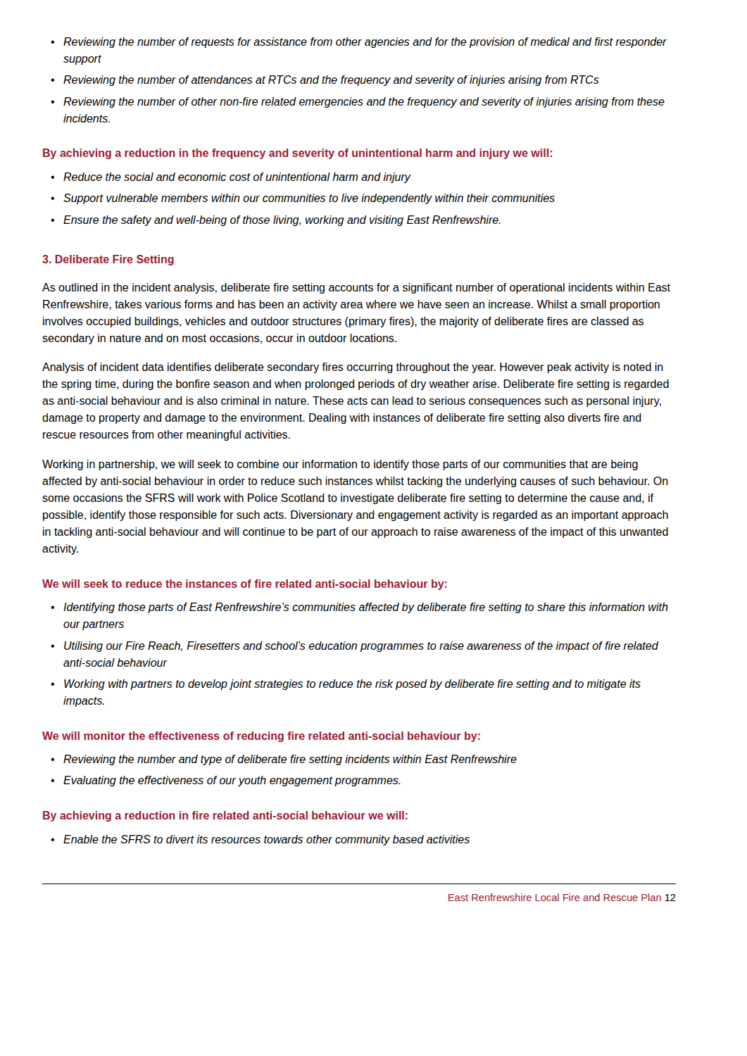Reviewing the number of requests for assistance from other agencies and for the provision of medical and first responder support
Reviewing the number of attendances at RTCs and the frequency and severity of injuries arising from RTCs
Reviewing the number of other non-fire related emergencies and the frequency and severity of injuries arising from these incidents.
By achieving a reduction in the frequency and severity of unintentional harm and injury we will:
Reduce the social and economic cost of unintentional harm and injury
Support vulnerable members within our communities to live independently within their communities
Ensure the safety and well-being of those living, working and visiting East Renfrewshire.
3. Deliberate Fire Setting
As outlined in the incident analysis, deliberate fire setting accounts for a significant number of operational incidents within East Renfrewshire, takes various forms and has been an activity area where we have seen an increase. Whilst a small proportion involves occupied buildings, vehicles and outdoor structures (primary fires), the majority of deliberate fires are classed as secondary in nature and on most occasions, occur in outdoor locations.
Analysis of incident data identifies deliberate secondary fires occurring throughout the year. However peak activity is noted in the spring time, during the bonfire season and when prolonged periods of dry weather arise. Deliberate fire setting is regarded as anti-social behaviour and is also criminal in nature. These acts can lead to serious consequences such as personal injury, damage to property and damage to the environment. Dealing with instances of deliberate fire setting also diverts fire and rescue resources from other meaningful activities.
Working in partnership, we will seek to combine our information to identify those parts of our communities that are being affected by anti-social behaviour in order to reduce such instances whilst tacking the underlying causes of such behaviour. On some occasions the SFRS will work with Police Scotland to investigate deliberate fire setting to determine the cause and, if possible, identify those responsible for such acts. Diversionary and engagement activity is regarded as an important approach in tackling anti-social behaviour and will continue to be part of our approach to raise awareness of the impact of this unwanted activity.
We will seek to reduce the instances of fire related anti-social behaviour by:
Identifying those parts of East Renfrewshire’s communities affected by deliberate fire setting to share this information with our partners
Utilising our Fire Reach, Firesetters and school’s education programmes to raise awareness of the impact of fire related anti-social behaviour
Working with partners to develop joint strategies to reduce the risk posed by deliberate fire setting and to mitigate its impacts.
We will monitor the effectiveness of reducing fire related anti-social behaviour by:
Reviewing the number and type of deliberate fire setting incidents within East Renfrewshire
Evaluating the effectiveness of our youth engagement programmes.
By achieving a reduction in fire related anti-social behaviour we will:
Enable the SFRS to divert its resources towards other community based activities
East Renfrewshire Local Fire and Rescue Plan 12